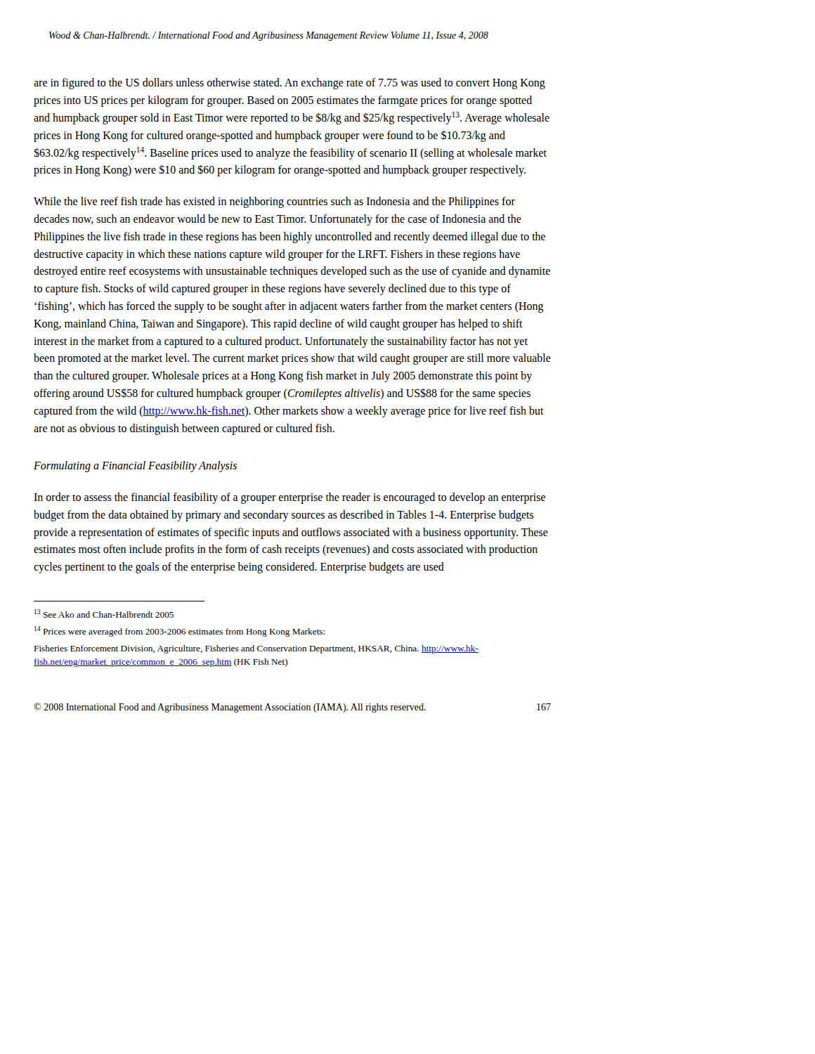Wood & Chan-Halbrendt. / International Food and Agribusiness Management Review Volume 11, Issue 4, 2008
are in figured to the US dollars unless otherwise stated. An exchange rate of 7.75 was used to convert Hong Kong prices into US prices per kilogram for grouper. Based on 2005 estimates the farmgate prices for orange spotted and humpback grouper sold in East Timor were reported to be $8/kg and $25/kg respectively13. Average wholesale prices in Hong Kong for cultured orange-spotted and humpback grouper were found to be $10.73/kg and $63.02/kg respectively14. Baseline prices used to analyze the feasibility of scenario II (selling at wholesale market prices in Hong Kong) were $10 and $60 per kilogram for orange-spotted and humpback grouper respectively.
While the live reef fish trade has existed in neighboring countries such as Indonesia and the Philippines for decades now, such an endeavor would be new to East Timor. Unfortunately for the case of Indonesia and the Philippines the live fish trade in these regions has been highly uncontrolled and recently deemed illegal due to the destructive capacity in which these nations capture wild grouper for the LRFT. Fishers in these regions have destroyed entire reef ecosystems with unsustainable techniques developed such as the use of cyanide and dynamite to capture fish. Stocks of wild captured grouper in these regions have severely declined due to this type of ‘fishing’, which has forced the supply to be sought after in adjacent waters farther from the market centers (Hong Kong, mainland China, Taiwan and Singapore). This rapid decline of wild caught grouper has helped to shift interest in the market from a captured to a cultured product. Unfortunately the sustainability factor has not yet been promoted at the market level. The current market prices show that wild caught grouper are still more valuable than the cultured grouper. Wholesale prices at a Hong Kong fish market in July 2005 demonstrate this point by offering around US$58 for cultured humpback grouper (Cromileptes altivelis) and US$88 for the same species captured from the wild (http://www.hk-fish.net). Other markets show a weekly average price for live reef fish but are not as obvious to distinguish between captured or cultured fish.
Formulating a Financial Feasibility Analysis
In order to assess the financial feasibility of a grouper enterprise the reader is encouraged to develop an enterprise budget from the data obtained by primary and secondary sources as described in Tables 1-4. Enterprise budgets provide a representation of estimates of specific inputs and outflows associated with a business opportunity. These estimates most often include profits in the form of cash receipts (revenues) and costs associated with production cycles pertinent to the goals of the enterprise being considered. Enterprise budgets are used
13 See Ako and Chan-Halbrendt 2005
14 Prices were averaged from 2003-2006 estimates from Hong Kong Markets:
Fisheries Enforcement Division, Agriculture, Fisheries and Conservation Department, HKSAR, China. http://www.hk-fish.net/eng/market_price/common_e_2006_sep.htm (HK Fish Net)
© 2008 International Food and Agribusiness Management Association (IAMA). All rights reserved. 167